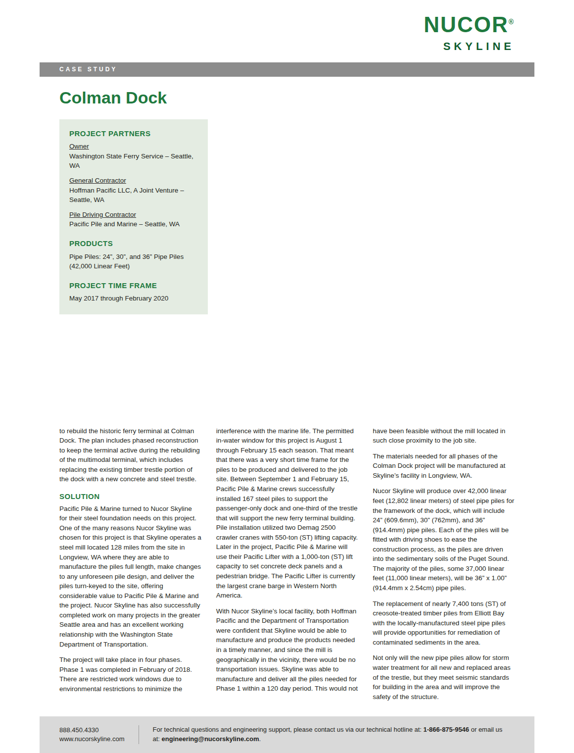NUCOR®
SKYLINE
CASE STUDY
Colman Dock
Project Partners
Owner
Washington State Ferry Service – Seattle, WA
General Contractor
Hoffman Pacific LLC, A Joint Venture – Seattle, WA
Pile Driving Contractor
Pacific Pile and Marine – Seattle, WA
Products
Pipe Piles: 24”, 30”, and 36” Pipe Piles (42,000 Linear Feet)
Project Time Frame
May 2017 through February 2020
to rebuild the historic ferry terminal at Colman Dock. The plan includes phased reconstruction to keep the terminal active during the rebuilding of the multimodal terminal, which includes replacing the existing timber trestle portion of the dock with a new concrete and steel trestle.
Solution
Pacific Pile & Marine turned to Nucor Skyline for their steel foundation needs on this project. One of the many reasons Nucor Skyline was chosen for this project is that Skyline operates a steel mill located 128 miles from the site in Longview, WA where they are able to manufacture the piles full length, make changes to any unforeseen pile design, and deliver the piles turn-keyed to the site, offering considerable value to Pacific Pile & Marine and the project. Nucor Skyline has also successfully completed work on many projects in the greater Seattle area and has an excellent working relationship with the Washington State Department of Transportation.
The project will take place in four phases. Phase 1 was completed in February of 2018. There are restricted work windows due to environmental restrictions to minimize the interference with the marine life. The permitted in-water window for this project is August 1 through February 15 each season. That meant that there was a very short time frame for the piles to be produced and delivered to the job site. Between September 1 and February 15, Pacific Pile & Marine crews successfully installed 167 steel piles to support the passenger-only dock and one-third of the trestle that will support the new ferry terminal building. Pile installation utilized two Demag 2500 crawler cranes with 550-ton (ST) lifting capacity. Later in the project, Pacific Pile & Marine will use their Pacific Lifter with a 1,000-ton (ST) lift capacity to set concrete deck panels and a pedestrian bridge. The Pacific Lifter is currently the largest crane barge in Western North America.
With Nucor Skyline’s local facility, both Hoffman Pacific and the Department of Transportation were confident that Skyline would be able to manufacture and produce the products needed in a timely manner, and since the mill is geographically in the vicinity, there would be no transportation issues. Skyline was able to manufacture and deliver all the piles needed for Phase 1 within a 120 day period. This would not have been feasible without the mill located in such close proximity to the job site.
The materials needed for all phases of the Colman Dock project will be manufactured at Skyline’s facility in Longview, WA.
Nucor Skyline will produce over 42,000 linear feet (12,802 linear meters) of steel pipe piles for the framework of the dock, which will include 24” (609.6mm), 30” (762mm), and 36” (914.4mm) pipe piles. Each of the piles will be fitted with driving shoes to ease the construction process, as the piles are driven into the sedimentary soils of the Puget Sound. The majority of the piles, some 37,000 linear feet (11,000 linear meters), will be 36” x 1.00” (914.4mm x 2.54cm) pipe piles.
The replacement of nearly 7,400 tons (ST) of creosote-treated timber piles from Elliott Bay with the locally-manufactured steel pipe piles will provide opportunities for remediation of contaminated sediments in the area.
Not only will the new pipe piles allow for storm water treatment for all new and replaced areas of the trestle, but they meet seismic standards for building in the area and will improve the safety of the structure.
888.450.4330
www.nucorskyline.com
For technical questions and engineering support, please contact us via our technical hotline at: 1-866-875-9546 or email us at: engineering@nucorskyline.com.